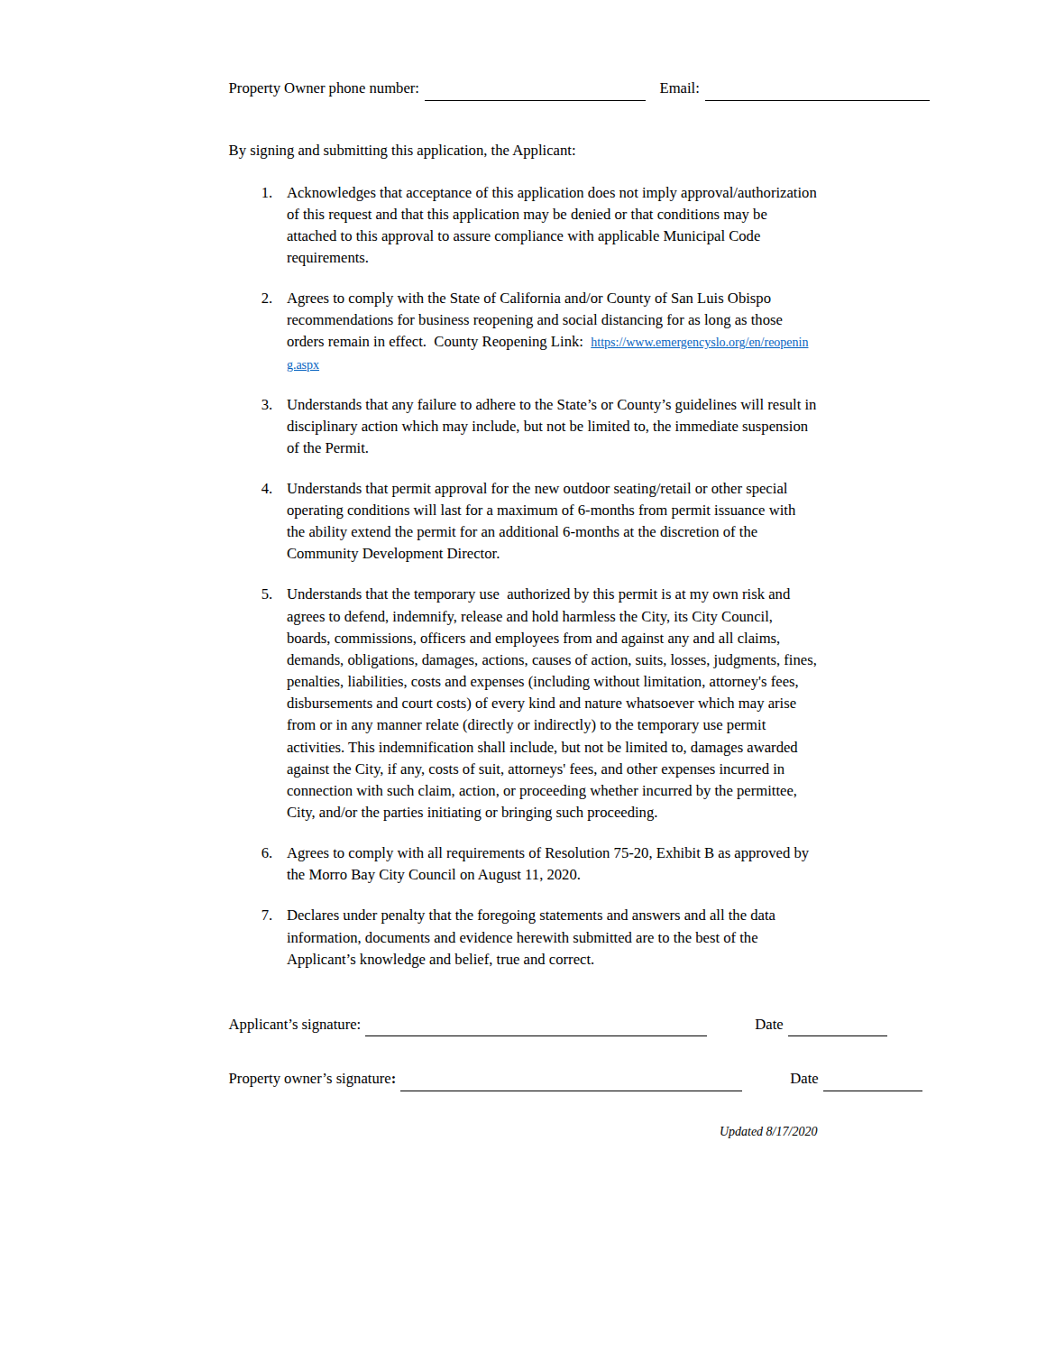Property Owner phone number: Email:
By signing and submitting this application, the Applicant:
Acknowledges that acceptance of this application does not imply approval/authorization of this request and that this application may be denied or that conditions may be attached to this approval to assure compliance with applicable Municipal Code requirements.
Agrees to comply with the State of California and/or County of San Luis Obispo recommendations for business reopening and social distancing for as long as those orders remain in effect. County Reopening Link: https://www.emergencyslo.org/en/reopening.aspx
Understands that any failure to adhere to the State’s or County’s guidelines will result in disciplinary action which may include, but not be limited to, the immediate suspension of the Permit.
Understands that permit approval for the new outdoor seating/retail or other special operating conditions will last for a maximum of 6-months from permit issuance with the ability extend the permit for an additional 6-months at the discretion of the Community Development Director.
Understands that the temporary use authorized by this permit is at my own risk and agrees to defend, indemnify, release and hold harmless the City, its City Council, boards, commissions, officers and employees from and against any and all claims, demands, obligations, damages, actions, causes of action, suits, losses, judgments, fines, penalties, liabilities, costs and expenses (including without limitation, attorney's fees, disbursements and court costs) of every kind and nature whatsoever which may arise from or in any manner relate (directly or indirectly) to the temporary use permit activities. This indemnification shall include, but not be limited to, damages awarded against the City, if any, costs of suit, attorneys' fees, and other expenses incurred in connection with such claim, action, or proceeding whether incurred by the permittee, City, and/or the parties initiating or bringing such proceeding.
Agrees to comply with all requirements of Resolution 75-20, Exhibit B as approved by the Morro Bay City Council on August 11, 2020.
Declares under penalty that the foregoing statements and answers and all the data information, documents and evidence herewith submitted are to the best of the Applicant’s knowledge and belief, true and correct.
Applicant’s signature: Date
Property owner’s signature: Date
Updated 8/17/2020